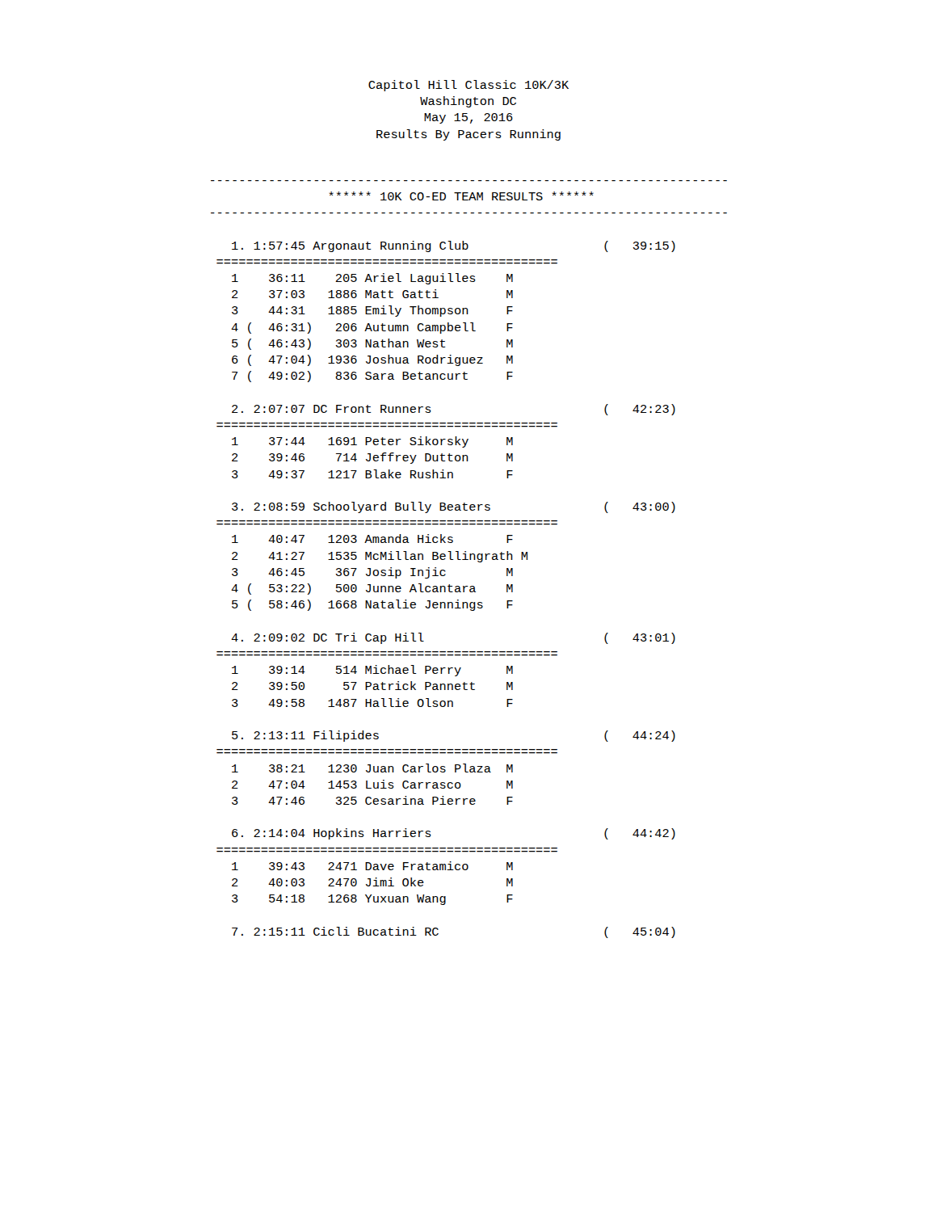Capitol Hill Classic 10K/3K
Washington DC
May 15, 2016
Results By Pacers Running
----------------------------------------------------------------------
                ****** 10K CO-ED TEAM RESULTS ******
----------------------------------------------------------------------

   1. 1:57:45 Argonaut Running Club                  (   39:15)
 ==============================================
   1    36:11    205 Ariel Laguilles    M
   2    37:03   1886 Matt Gatti         M
   3    44:31   1885 Emily Thompson     F
   4 (  46:31)   206 Autumn Campbell    F
   5 (  46:43)   303 Nathan West        M
   6 (  47:04)  1936 Joshua Rodriguez   M
   7 (  49:02)   836 Sara Betancurt     F

   2. 2:07:07 DC Front Runners                       (   42:23)
 ==============================================
   1    37:44   1691 Peter Sikorsky     M
   2    39:46    714 Jeffrey Dutton     M
   3    49:37   1217 Blake Rushin       F

   3. 2:08:59 Schoolyard Bully Beaters               (   43:00)
 ==============================================
   1    40:47   1203 Amanda Hicks       F
   2    41:27   1535 McMillan Bellingrath M
   3    46:45    367 Josip Injic        M
   4 (  53:22)   500 Junne Alcantara    M
   5 (  58:46)  1668 Natalie Jennings   F

   4. 2:09:02 DC Tri Cap Hill                        (   43:01)
 ==============================================
   1    39:14    514 Michael Perry      M
   2    39:50     57 Patrick Pannett    M
   3    49:58   1487 Hallie Olson       F

   5. 2:13:11 Filipides                              (   44:24)
 ==============================================
   1    38:21   1230 Juan Carlos Plaza  M
   2    47:04   1453 Luis Carrasco      M
   3    47:46    325 Cesarina Pierre    F

   6. 2:14:04 Hopkins Harriers                       (   44:42)
 ==============================================
   1    39:43   2471 Dave Fratamico     M
   2    40:03   2470 Jimi Oke           M
   3    54:18   1268 Yuxuan Wang        F

   7. 2:15:11 Cicli Bucatini RC                      (   45:04)